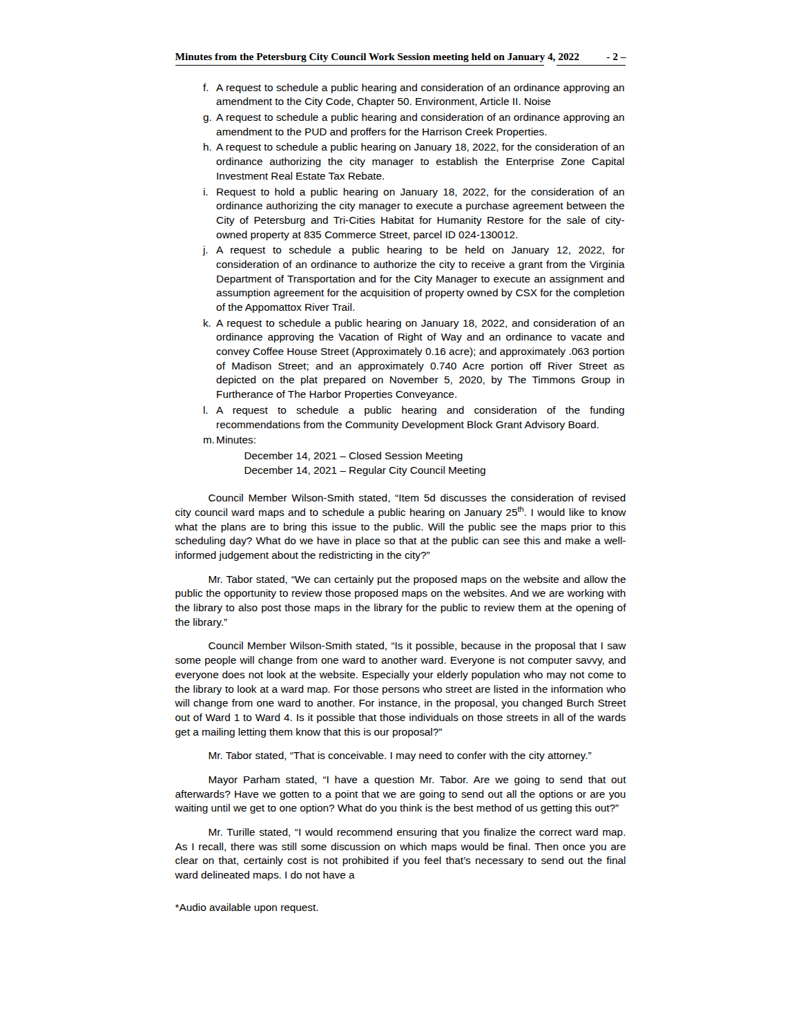Minutes from the Petersburg City Council Work Session meeting held on January 4, 2022
- 2 –
f.
A request to schedule a public hearing and consideration of an ordinance approving an amendment to the City Code, Chapter 50. Environment, Article II. Noise
g.
A request to schedule a public hearing and consideration of an ordinance approving an amendment to the PUD and proffers for the Harrison Creek Properties.
h.
A request to schedule a public hearing on January 18, 2022, for the consideration of an ordinance authorizing the city manager to establish the Enterprise Zone Capital Investment Real Estate Tax Rebate.
i.
Request to hold a public hearing on January 18, 2022, for the consideration of an ordinance authorizing the city manager to execute a purchase agreement between the City of Petersburg and Tri-Cities Habitat for Humanity Restore for the sale of city-owned property at 835 Commerce Street, parcel ID 024-130012.
j.
A request to schedule a public hearing to be held on January 12, 2022, for consideration of an ordinance to authorize the city to receive a grant from the Virginia Department of Transportation and for the City Manager to execute an assignment and assumption agreement for the acquisition of property owned by CSX for the completion of the Appomattox River Trail.
k.
A request to schedule a public hearing on January 18, 2022, and consideration of an ordinance approving the Vacation of Right of Way and an ordinance to vacate and convey Coffee House Street (Approximately 0.16 acre); and approximately .063 portion of Madison Street; and an approximately 0.740 Acre portion off River Street as depicted on the plat prepared on November 5, 2020, by The Timmons Group in Furtherance of The Harbor Properties Conveyance.
l.
A request to schedule a public hearing and consideration of the funding recommendations from the Community Development Block Grant Advisory Board.
m.
Minutes:
December 14, 2021 – Closed Session Meeting
December 14, 2021 – Regular City Council Meeting
Council Member Wilson-Smith stated, “Item 5d discusses the consideration of revised city council ward maps and to schedule a public hearing on January 25th. I would like to know what the plans are to bring this issue to the public. Will the public see the maps prior to this scheduling day? What do we have in place so that at the public can see this and make a well-informed judgement about the redistricting in the city?”
Mr. Tabor stated, “We can certainly put the proposed maps on the website and allow the public the opportunity to review those proposed maps on the websites. And we are working with the library to also post those maps in the library for the public to review them at the opening of the library.”
Council Member Wilson-Smith stated, “Is it possible, because in the proposal that I saw some people will change from one ward to another ward. Everyone is not computer savvy, and everyone does not look at the website. Especially your elderly population who may not come to the library to look at a ward map. For those persons who street are listed in the information who will change from one ward to another. For instance, in the proposal, you changed Burch Street out of Ward 1 to Ward 4. Is it possible that those individuals on those streets in all of the wards get a mailing letting them know that this is our proposal?”
Mr. Tabor stated, “That is conceivable. I may need to confer with the city attorney.”
Mayor Parham stated, “I have a question Mr. Tabor. Are we going to send that out afterwards? Have we gotten to a point that we are going to send out all the options or are you waiting until we get to one option? What do you think is the best method of us getting this out?”
Mr. Turille stated, “I would recommend ensuring that you finalize the correct ward map. As I recall, there was still some discussion on which maps would be final. Then once you are clear on that, certainly cost is not prohibited if you feel that’s necessary to send out the final ward delineated maps. I do not have a
*Audio available upon request.